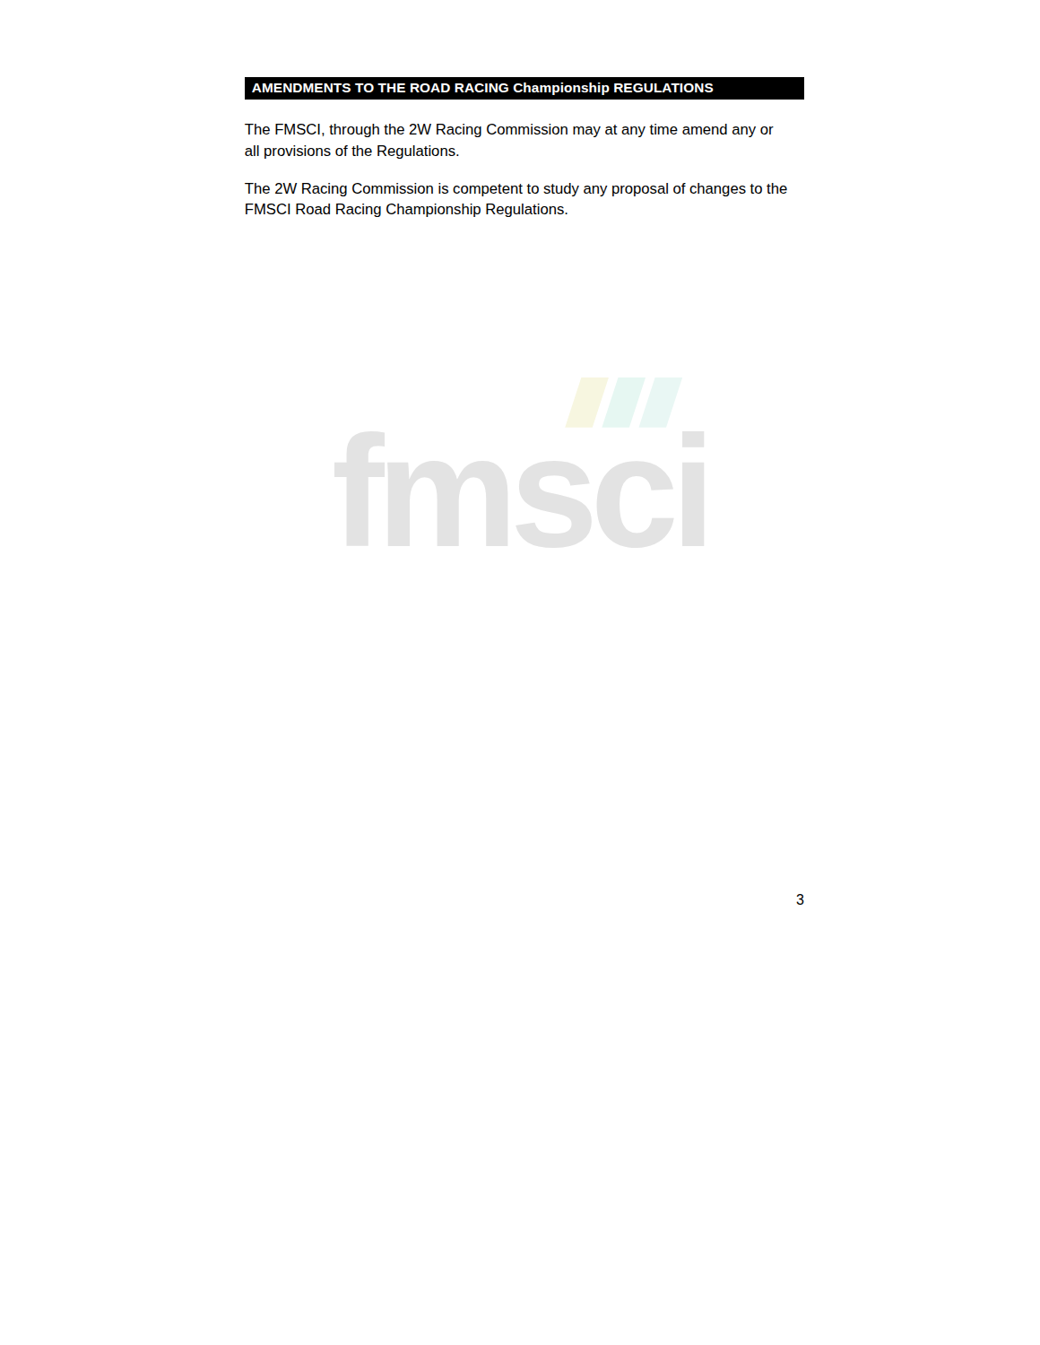fmsci
AMENDMENTS TO THE ROAD RACING Championship REGULATIONS
The FMSCI, through the 2W Racing Commission may at any time amend any or all provisions of the Regulations.
The 2W Racing Commission is competent to study any proposal of changes to the FMSCI Road Racing Championship Regulations.
3